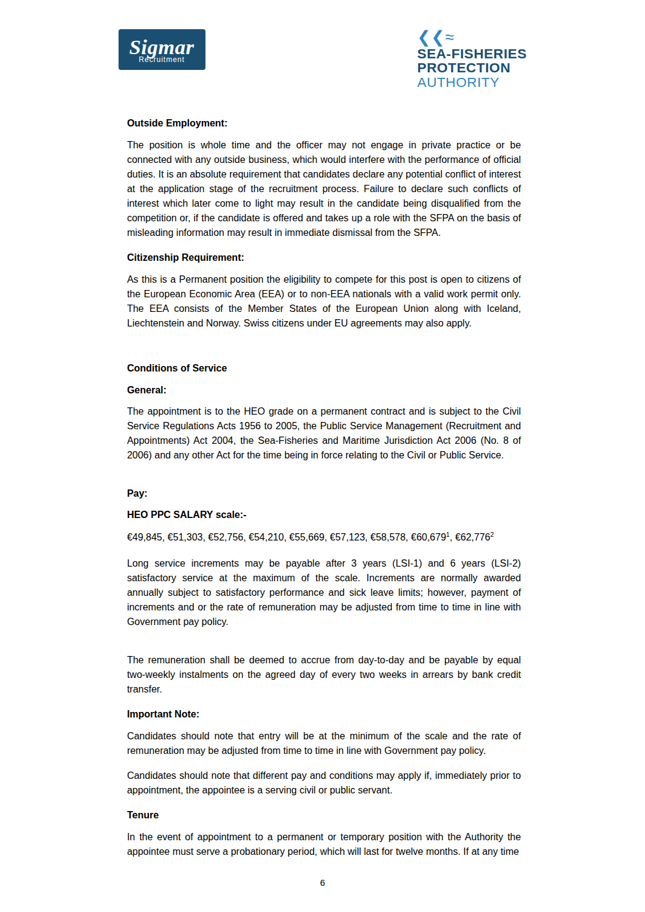Sigmar
Recruitment
❮❮≈
SEA-FISHERIES
PROTECTION
AUTHORITY
Outside Employment:
The position is whole time and the officer may not engage in private practice or be connected with any outside business, which would interfere with the performance of official duties. It is an absolute requirement that candidates declare any potential conflict of interest at the application stage of the recruitment process. Failure to declare such conflicts of interest which later come to light may result in the candidate being disqualified from the competition or, if the candidate is offered and takes up a role with the SFPA on the basis of misleading information may result in immediate dismissal from the SFPA.
Citizenship Requirement:
As this is a Permanent position the eligibility to compete for this post is open to citizens of the European Economic Area (EEA) or to non-EEA nationals with a valid work permit only. The EEA consists of the Member States of the European Union along with Iceland, Liechtenstein and Norway. Swiss citizens under EU agreements may also apply.
Conditions of Service
General:
The appointment is to the HEO grade on a permanent contract and is subject to the Civil Service Regulations Acts 1956 to 2005, the Public Service Management (Recruitment and Appointments) Act 2004, the Sea-Fisheries and Maritime Jurisdiction Act 2006 (No. 8 of 2006) and any other Act for the time being in force relating to the Civil or Public Service.
Pay:
HEO PPC SALARY scale:-
€49,845, €51,303, €52,756, €54,210, €55,669, €57,123, €58,578, €60,6791, €62,7762
Long service increments may be payable after 3 years (LSI-1) and 6 years (LSI-2) satisfactory service at the maximum of the scale. Increments are normally awarded annually subject to satisfactory performance and sick leave limits; however, payment of increments and or the rate of remuneration may be adjusted from time to time in line with Government pay policy.
The remuneration shall be deemed to accrue from day-to-day and be payable by equal two-weekly instalments on the agreed day of every two weeks in arrears by bank credit transfer.
Important Note:
Candidates should note that entry will be at the minimum of the scale and the rate of remuneration may be adjusted from time to time in line with Government pay policy.
Candidates should note that different pay and conditions may apply if, immediately prior to appointment, the appointee is a serving civil or public servant.
Tenure
In the event of appointment to a permanent or temporary position with the Authority the appointee must serve a probationary period, which will last for twelve months. If at any time
6